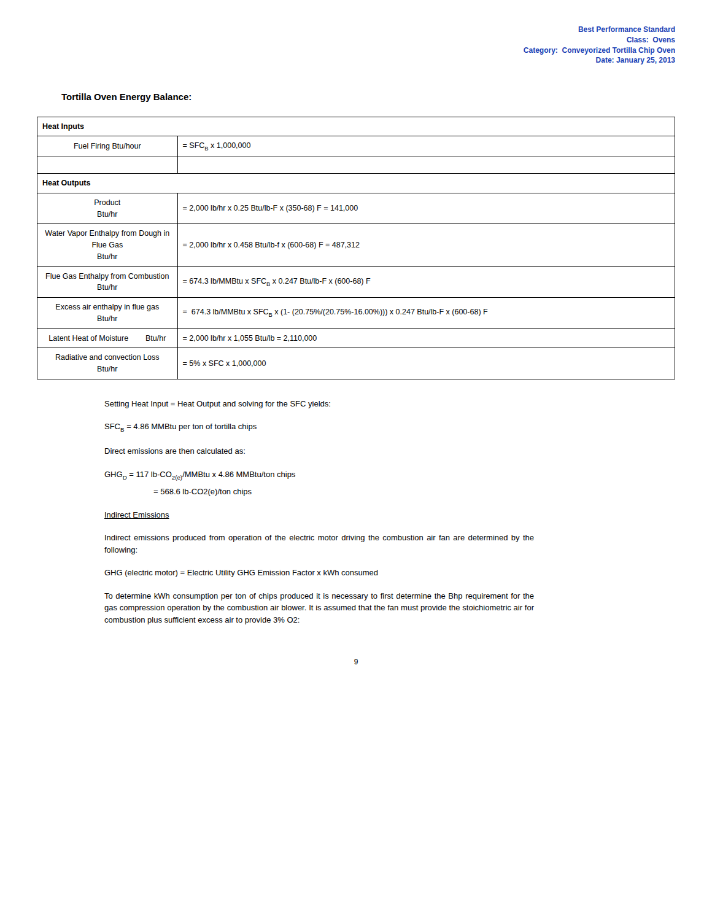Best Performance Standard
Class: Ovens
Category: Conveyorized Tortilla Chip Oven
Date: January 25, 2013
Tortilla Oven Energy Balance:
| Heat Inputs |
| --- |
| Fuel Firing Btu/hour | = SFC B x 1,000,000 |
| Heat Outputs |
| Product Btu/hr | = 2,000 lb/hr x 0.25 Btu/lb-F x (350-68) F = 141,000 |
| Water Vapor Enthalpy from Dough in Flue Gas Btu/hr | = 2,000 lb/hr x 0.458 Btu/lb-f x (600-68) F = 487,312 |
| Flue Gas Enthalpy from Combustion Btu/hr | = 674.3 lb/MMBtu x SFC B x 0.247 Btu/lb-F x (600-68) F |
| Excess air enthalpy in flue gas Btu/hr | = 674.3 lb/MMBtu x SFC B x (1- (20.75%/(20.75%-16.00%))) x 0.247 Btu/lb-F x (600-68) F |
| Latent Heat of Moisture Btu/hr | = 2,000 lb/hr x 1,055 Btu/lb = 2,110,000 |
| Radiative and convection Loss Btu/hr | = 5% x SFC x 1,000,000 |
Setting Heat Input = Heat Output and solving for the SFC yields:
SFCB = 4.86 MMBtu per ton of tortilla chips
Direct emissions are then calculated as:
GHGD = 117 lb-CO2(e)/MMBtu x 4.86 MMBtu/ton chips
= 568.6 lb-CO2(e)/ton chips
Indirect Emissions
Indirect emissions produced from operation of the electric motor driving the combustion air fan are determined by the following:
GHG (electric motor) = Electric Utility GHG Emission Factor x kWh consumed
To determine kWh consumption per ton of chips produced it is necessary to first determine the Bhp requirement for the gas compression operation by the combustion air blower. It is assumed that the fan must provide the stoichiometric air for combustion plus sufficient excess air to provide 3% O2:
9